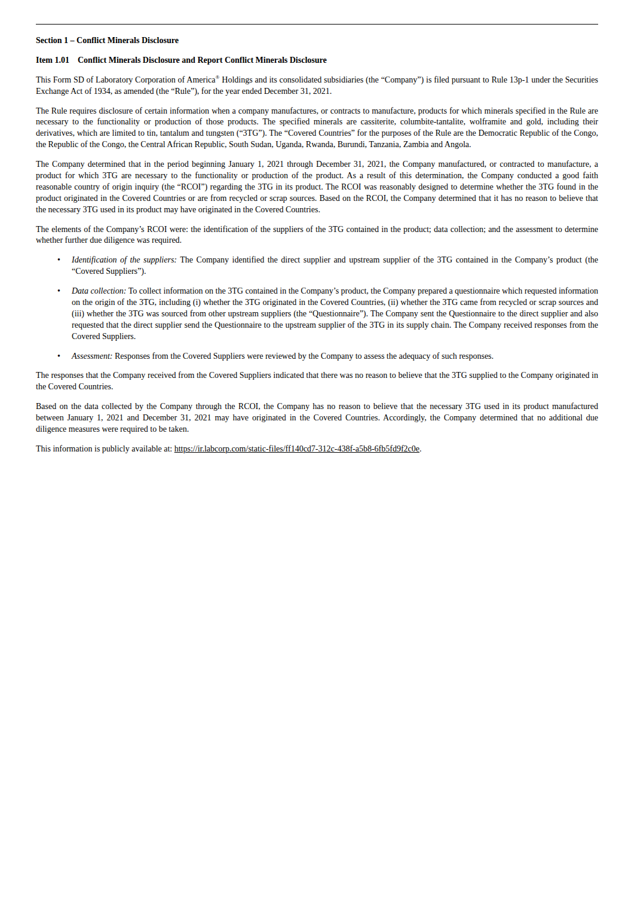Section 1 – Conflict Minerals Disclosure
Item 1.01 Conflict Minerals Disclosure and Report Conflict Minerals Disclosure
This Form SD of Laboratory Corporation of America® Holdings and its consolidated subsidiaries (the “Company”) is filed pursuant to Rule 13p-1 under the Securities Exchange Act of 1934, as amended (the “Rule”), for the year ended December 31, 2021.
The Rule requires disclosure of certain information when a company manufactures, or contracts to manufacture, products for which minerals specified in the Rule are necessary to the functionality or production of those products. The specified minerals are cassiterite, columbite-tantalite, wolframite and gold, including their derivatives, which are limited to tin, tantalum and tungsten (“3TG”). The “Covered Countries” for the purposes of the Rule are the Democratic Republic of the Congo, the Republic of the Congo, the Central African Republic, South Sudan, Uganda, Rwanda, Burundi, Tanzania, Zambia and Angola.
The Company determined that in the period beginning January 1, 2021 through December 31, 2021, the Company manufactured, or contracted to manufacture, a product for which 3TG are necessary to the functionality or production of the product. As a result of this determination, the Company conducted a good faith reasonable country of origin inquiry (the “RCOI”) regarding the 3TG in its product. The RCOI was reasonably designed to determine whether the 3TG found in the product originated in the Covered Countries or are from recycled or scrap sources. Based on the RCOI, the Company determined that it has no reason to believe that the necessary 3TG used in its product may have originated in the Covered Countries.
The elements of the Company’s RCOI were: the identification of the suppliers of the 3TG contained in the product; data collection; and the assessment to determine whether further due diligence was required.
Identification of the suppliers: The Company identified the direct supplier and upstream supplier of the 3TG contained in the Company’s product (the “Covered Suppliers”).
Data collection: To collect information on the 3TG contained in the Company’s product, the Company prepared a questionnaire which requested information on the origin of the 3TG, including (i) whether the 3TG originated in the Covered Countries, (ii) whether the 3TG came from recycled or scrap sources and (iii) whether the 3TG was sourced from other upstream suppliers (the “Questionnaire”). The Company sent the Questionnaire to the direct supplier and also requested that the direct supplier send the Questionnaire to the upstream supplier of the 3TG in its supply chain. The Company received responses from the Covered Suppliers.
Assessment: Responses from the Covered Suppliers were reviewed by the Company to assess the adequacy of such responses.
The responses that the Company received from the Covered Suppliers indicated that there was no reason to believe that the 3TG supplied to the Company originated in the Covered Countries.
Based on the data collected by the Company through the RCOI, the Company has no reason to believe that the necessary 3TG used in its product manufactured between January 1, 2021 and December 31, 2021 may have originated in the Covered Countries. Accordingly, the Company determined that no additional due diligence measures were required to be taken.
This information is publicly available at: https://ir.labcorp.com/static-files/ff140cd7-312c-438f-a5b8-6fb5fd9f2c0e.